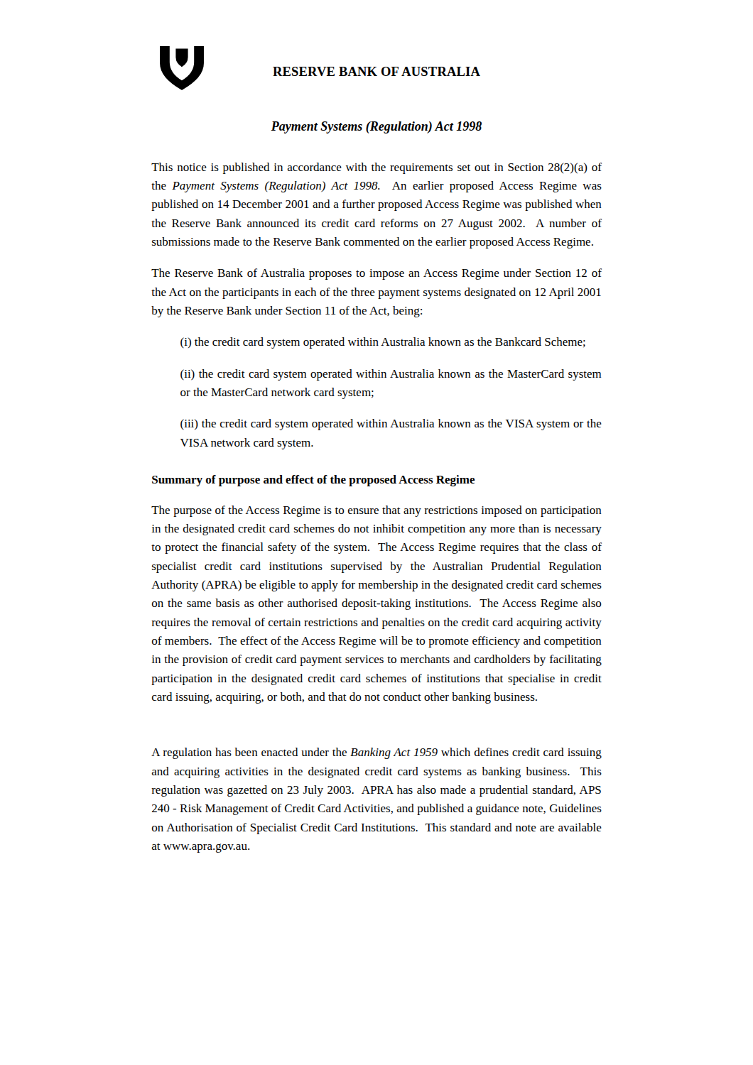RESERVE BANK OF AUSTRALIA
Payment Systems (Regulation) Act 1998
This notice is published in accordance with the requirements set out in Section 28(2)(a) of the Payment Systems (Regulation) Act 1998. An earlier proposed Access Regime was published on 14 December 2001 and a further proposed Access Regime was published when the Reserve Bank announced its credit card reforms on 27 August 2002. A number of submissions made to the Reserve Bank commented on the earlier proposed Access Regime.
The Reserve Bank of Australia proposes to impose an Access Regime under Section 12 of the Act on the participants in each of the three payment systems designated on 12 April 2001 by the Reserve Bank under Section 11 of the Act, being:
(i) the credit card system operated within Australia known as the Bankcard Scheme;
(ii) the credit card system operated within Australia known as the MasterCard system or the MasterCard network card system;
(iii) the credit card system operated within Australia known as the VISA system or the VISA network card system.
Summary of purpose and effect of the proposed Access Regime
The purpose of the Access Regime is to ensure that any restrictions imposed on participation in the designated credit card schemes do not inhibit competition any more than is necessary to protect the financial safety of the system. The Access Regime requires that the class of specialist credit card institutions supervised by the Australian Prudential Regulation Authority (APRA) be eligible to apply for membership in the designated credit card schemes on the same basis as other authorised deposit-taking institutions. The Access Regime also requires the removal of certain restrictions and penalties on the credit card acquiring activity of members. The effect of the Access Regime will be to promote efficiency and competition in the provision of credit card payment services to merchants and cardholders by facilitating participation in the designated credit card schemes of institutions that specialise in credit card issuing, acquiring, or both, and that do not conduct other banking business.
A regulation has been enacted under the Banking Act 1959 which defines credit card issuing and acquiring activities in the designated credit card systems as banking business. This regulation was gazetted on 23 July 2003. APRA has also made a prudential standard, APS 240 - Risk Management of Credit Card Activities, and published a guidance note, Guidelines on Authorisation of Specialist Credit Card Institutions. This standard and note are available at www.apra.gov.au.